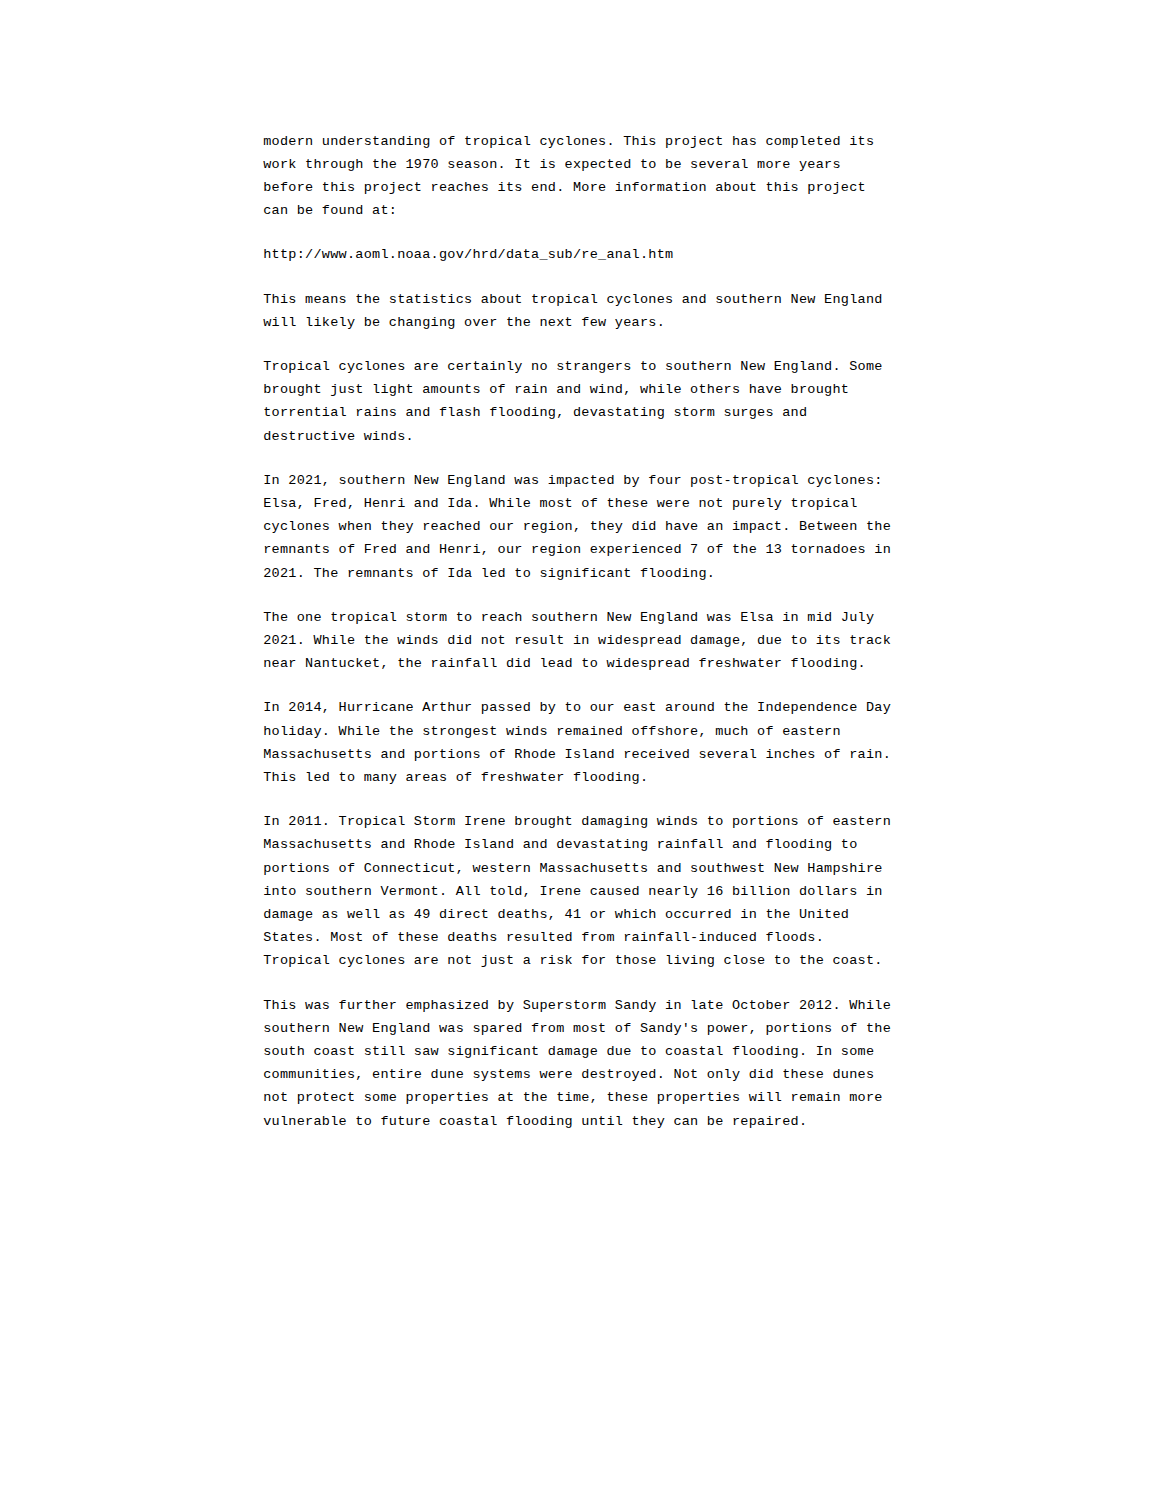modern understanding of tropical cyclones. This project has completed its work through the 1970 season. It is expected to be several more years before this project reaches its end. More information about this project can be found at:
http://www.aoml.noaa.gov/hrd/data_sub/re_anal.htm
This means the statistics about tropical cyclones and southern New England will likely be changing over the next few years.
Tropical cyclones are certainly no strangers to southern New England. Some brought just light amounts of rain and wind, while others have brought torrential rains and flash flooding, devastating storm surges and destructive winds.
In 2021, southern New England was impacted by four post-tropical cyclones: Elsa, Fred, Henri and Ida. While most of these were not purely tropical cyclones when they reached our region, they did have an impact. Between the remnants of Fred and Henri, our region experienced 7 of the 13 tornadoes in 2021. The remnants of Ida led to significant flooding.
The one tropical storm to reach southern New England was Elsa in mid July 2021. While the winds did not result in widespread damage, due to its track near Nantucket, the rainfall did lead to widespread freshwater flooding.
In 2014, Hurricane Arthur passed by to our east around the Independence Day holiday. While the strongest winds remained offshore, much of eastern Massachusetts and portions of Rhode Island received several inches of rain. This led to many areas of freshwater flooding.
In 2011. Tropical Storm Irene brought damaging winds to portions of eastern Massachusetts and Rhode Island and devastating rainfall and flooding to portions of Connecticut, western Massachusetts and southwest New Hampshire into southern Vermont. All told, Irene caused nearly 16 billion dollars in damage as well as 49 direct deaths, 41 or which occurred in the United States. Most of these deaths resulted from rainfall-induced floods. Tropical cyclones are not just a risk for those living close to the coast.
This was further emphasized by Superstorm Sandy in late October 2012. While southern New England was spared from most of Sandy's power, portions of the south coast still saw significant damage due to coastal flooding. In some communities, entire dune systems were destroyed. Not only did these dunes not protect some properties at the time, these properties will remain more vulnerable to future coastal flooding until they can be repaired.